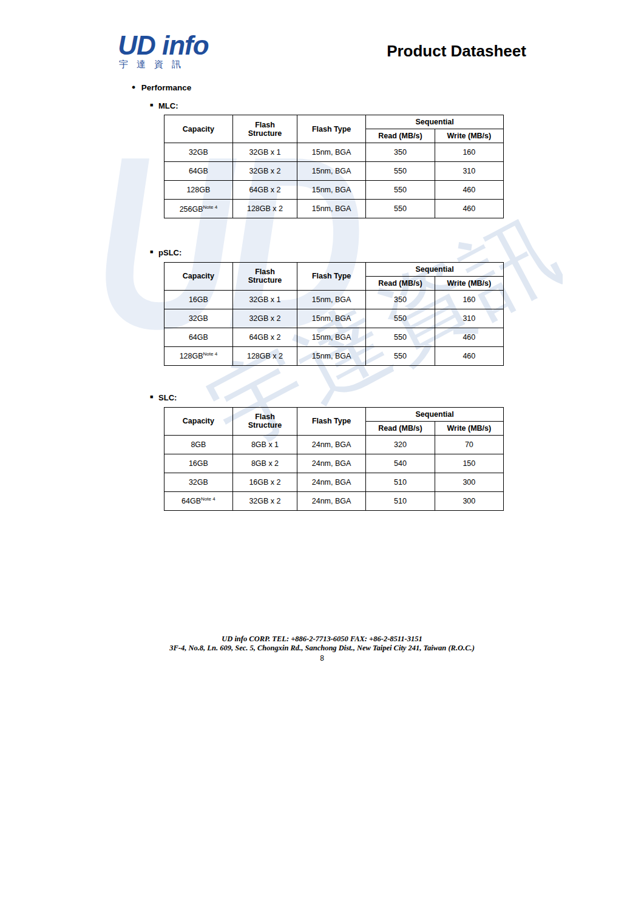UD
宇達資訊
UD info
宇達資訊
Product Datasheet
Performance
MLC:
| Capacity | Flash Structure | Flash Type | Sequential |
| --- | --- | --- | --- |
| Read (MB/s) | Write (MB/s) |
| 32GB | 32GB x 1 | 15nm, BGA | 350 | 160 |
| 64GB | 32GB x 2 | 15nm, BGA | 550 | 310 |
| 128GB | 64GB x 2 | 15nm, BGA | 550 | 460 |
| 256GB Note 4 | 128GB x 2 | 15nm, BGA | 550 | 460 |
pSLC:
| Capacity | Flash Structure | Flash Type | Sequential |
| --- | --- | --- | --- |
| Read (MB/s) | Write (MB/s) |
| 16GB | 32GB x 1 | 15nm, BGA | 350 | 160 |
| 32GB | 32GB x 2 | 15nm, BGA | 550 | 310 |
| 64GB | 64GB x 2 | 15nm, BGA | 550 | 460 |
| 128GB Note 4 | 128GB x 2 | 15nm, BGA | 550 | 460 |
SLC:
| Capacity | Flash Structure | Flash Type | Sequential |
| --- | --- | --- | --- |
| Read (MB/s) | Write (MB/s) |
| 8GB | 8GB x 1 | 24nm, BGA | 320 | 70 |
| 16GB | 8GB x 2 | 24nm, BGA | 540 | 150 |
| 32GB | 16GB x 2 | 24nm, BGA | 510 | 300 |
| 64GB Note 4 | 32GB x 2 | 24nm, BGA | 510 | 300 |
UD info CORP. TEL: +886-2-7713-6050 FAX: +86-2-8511-3151
3F-4, No.8, Ln. 609, Sec. 5, Chongxin Rd., Sanchong Dist., New Taipei City 241, Taiwan (R.O.C.)
8